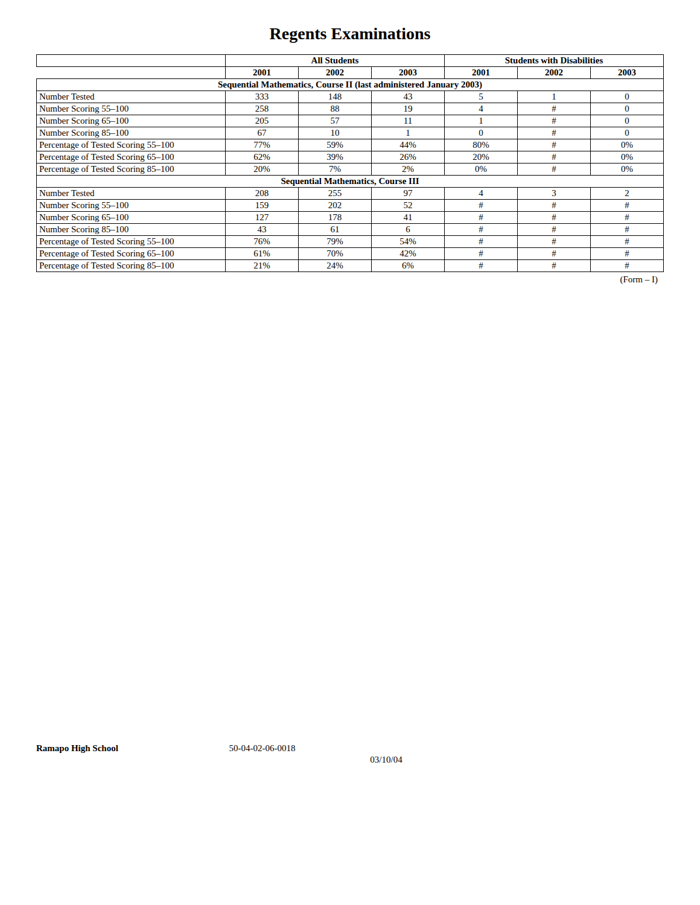Regents Examinations
| | All Students | Students with Disabilities |
| | 2001 | 2002 | 2003 | 2001 | 2002 | 2003 |
| Sequential Mathematics, Course II (last administered January 2003) |
| Number Tested | 333 | 148 | 43 | 5 | 1 | 0 |
| Number Scoring 55–100 | 258 | 88 | 19 | 4 | # | 0 |
| Number Scoring 65–100 | 205 | 57 | 11 | 1 | # | 0 |
| Number Scoring 85–100 | 67 | 10 | 1 | 0 | # | 0 |
| Percentage of Tested Scoring 55–100 | 77% | 59% | 44% | 80% | # | 0% |
| Percentage of Tested Scoring 65–100 | 62% | 39% | 26% | 20% | # | 0% |
| Percentage of Tested Scoring 85–100 | 20% | 7% | 2% | 0% | # | 0% |
| Sequential Mathematics, Course III |
| Number Tested | 208 | 255 | 97 | 4 | 3 | 2 |
| Number Scoring 55–100 | 159 | 202 | 52 | # | # | # |
| Number Scoring 65–100 | 127 | 178 | 41 | # | # | # |
| Number Scoring 85–100 | 43 | 61 | 6 | # | # | # |
| Percentage of Tested Scoring 55–100 | 76% | 79% | 54% | # | # | # |
| Percentage of Tested Scoring 65–100 | 61% | 70% | 42% | # | # | # |
| Percentage of Tested Scoring 85–100 | 21% | 24% | 6% | # | # | # |
(Form – I)
Ramapo High School 50-04-02-06-0018
03/10/04